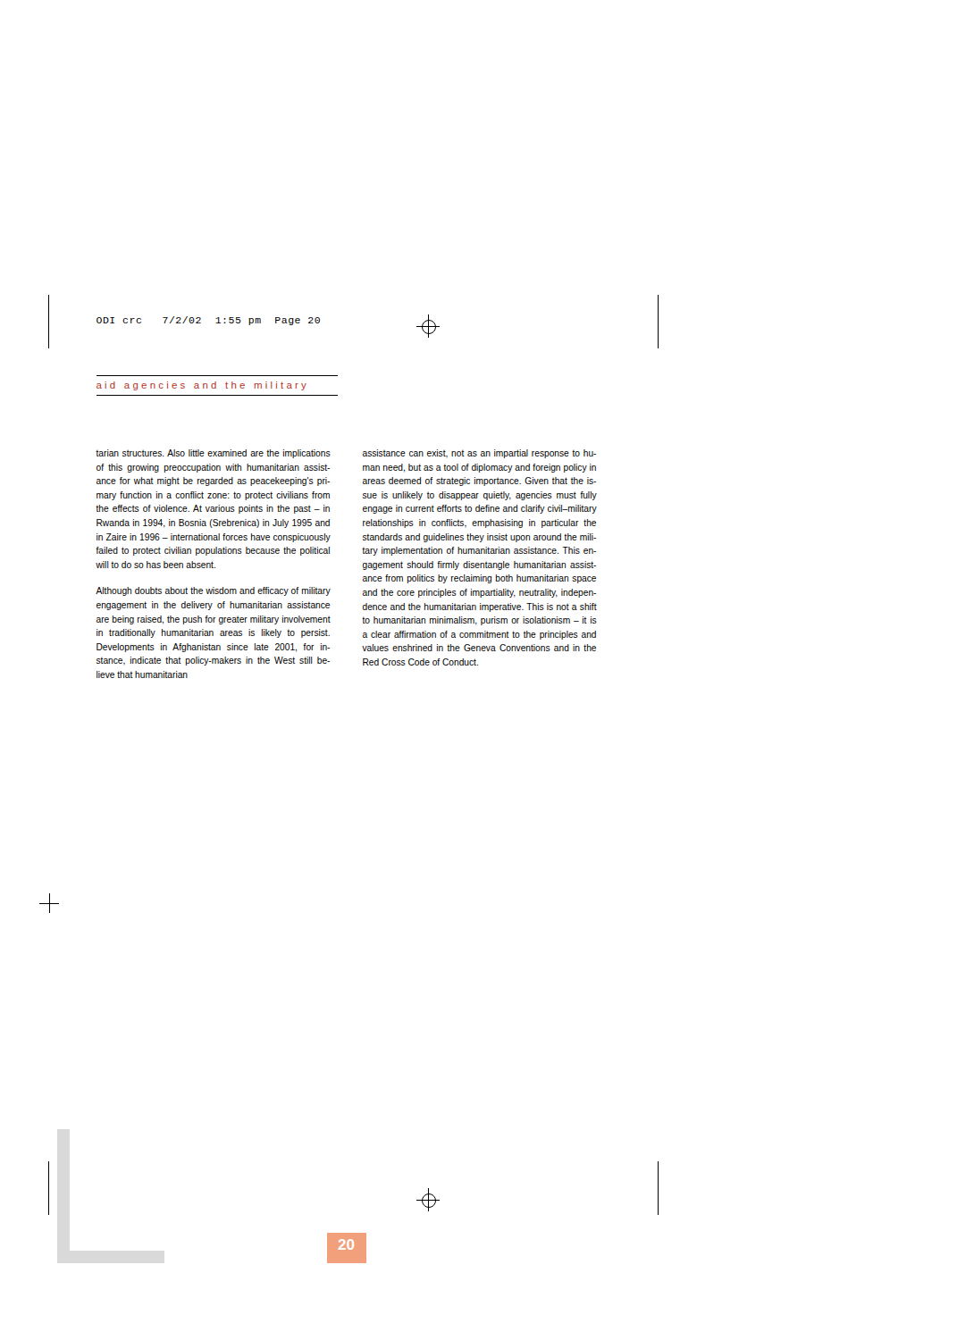ODI crc 7/2/02 1:55 pm Page 20
aid agencies and the military
tarian structures. Also little examined are the implications of this growing preoccupation with humanitarian assistance for what might be regarded as peacekeeping's primary function in a conflict zone: to protect civilians from the effects of violence. At various points in the past – in Rwanda in 1994, in Bosnia (Srebrenica) in July 1995 and in Zaire in 1996 – international forces have conspicuously failed to protect civilian populations because the political will to do so has been absent.
Although doubts about the wisdom and efficacy of military engagement in the delivery of humanitarian assistance are being raised, the push for greater military involvement in traditionally humanitarian areas is likely to persist. Developments in Afghanistan since late 2001, for instance, indicate that policy-makers in the West still believe that humanitarian
assistance can exist, not as an impartial response to human need, but as a tool of diplomacy and foreign policy in areas deemed of strategic importance. Given that the issue is unlikely to disappear quietly, agencies must fully engage in current efforts to define and clarify civil–military relationships in conflicts, emphasising in particular the standards and guidelines they insist upon around the military implementation of humanitarian assistance. This engagement should firmly disentangle humanitarian assistance from politics by reclaiming both humanitarian space and the core principles of impartiality, neutrality, independence and the humanitarian imperative. This is not a shift to humanitarian minimalism, purism or isolationism – it is a clear affirmation of a commitment to the principles and values enshrined in the Geneva Conventions and in the Red Cross Code of Conduct.
20